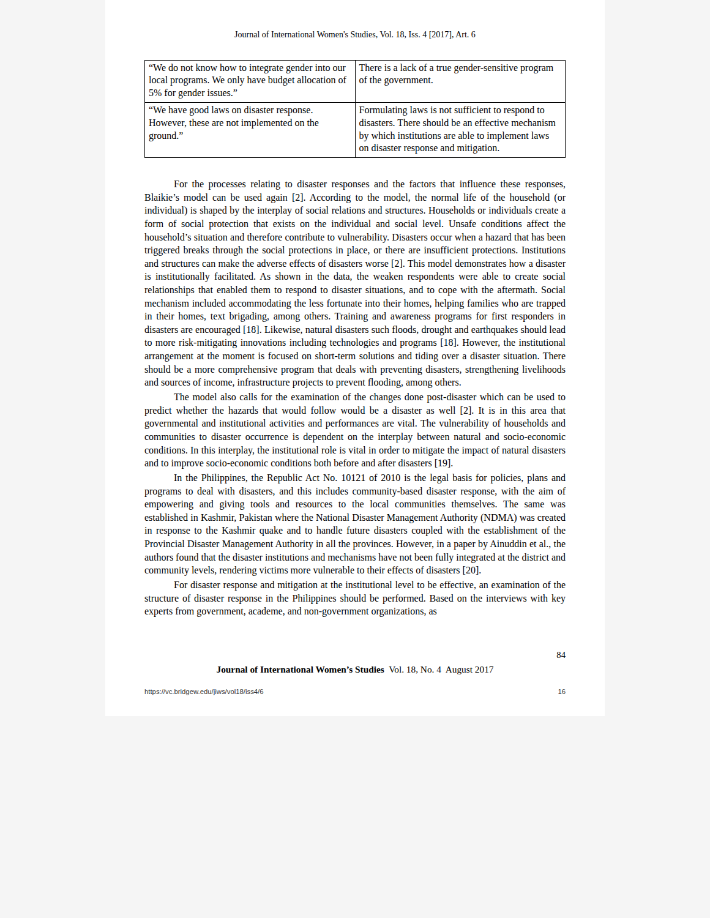Journal of International Women's Studies, Vol. 18, Iss. 4 [2017], Art. 6
| “We do not know how to integrate gender into our local programs. We only have budget allocation of 5% for gender issues.” | There is a lack of a true gender-sensitive program of the government. |
| “We have good laws on disaster response. However, these are not implemented on the ground.” | Formulating laws is not sufficient to respond to disasters. There should be an effective mechanism by which institutions are able to implement laws on disaster response and mitigation. |
For the processes relating to disaster responses and the factors that influence these responses, Blaikie’s model can be used again [2]. According to the model, the normal life of the household (or individual) is shaped by the interplay of social relations and structures. Households or individuals create a form of social protection that exists on the individual and social level. Unsafe conditions affect the household’s situation and therefore contribute to vulnerability. Disasters occur when a hazard that has been triggered breaks through the social protections in place, or there are insufficient protections. Institutions and structures can make the adverse effects of disasters worse [2]. This model demonstrates how a disaster is institutionally facilitated. As shown in the data, the weaken respondents were able to create social relationships that enabled them to respond to disaster situations, and to cope with the aftermath. Social mechanism included accommodating the less fortunate into their homes, helping families who are trapped in their homes, text brigading, among others. Training and awareness programs for first responders in disasters are encouraged [18]. Likewise, natural disasters such floods, drought and earthquakes should lead to more risk-mitigating innovations including technologies and programs [18]. However, the institutional arrangement at the moment is focused on short-term solutions and tiding over a disaster situation. There should be a more comprehensive program that deals with preventing disasters, strengthening livelihoods and sources of income, infrastructure projects to prevent flooding, among others.
The model also calls for the examination of the changes done post-disaster which can be used to predict whether the hazards that would follow would be a disaster as well [2]. It is in this area that governmental and institutional activities and performances are vital. The vulnerability of households and communities to disaster occurrence is dependent on the interplay between natural and socio-economic conditions. In this interplay, the institutional role is vital in order to mitigate the impact of natural disasters and to improve socio-economic conditions both before and after disasters [19].
In the Philippines, the Republic Act No. 10121 of 2010 is the legal basis for policies, plans and programs to deal with disasters, and this includes community-based disaster response, with the aim of empowering and giving tools and resources to the local communities themselves. The same was established in Kashmir, Pakistan where the National Disaster Management Authority (NDMA) was created in response to the Kashmir quake and to handle future disasters coupled with the establishment of the Provincial Disaster Management Authority in all the provinces. However, in a paper by Ainuddin et al., the authors found that the disaster institutions and mechanisms have not been fully integrated at the district and community levels, rendering victims more vulnerable to their effects of disasters [20].
For disaster response and mitigation at the institutional level to be effective, an examination of the structure of disaster response in the Philippines should be performed. Based on the interviews with key experts from government, academe, and non-government organizations, as
84
Journal of International Women’s Studies Vol. 18, No. 4 August 2017
https://vc.bridgew.edu/jiws/vol18/iss4/6 16